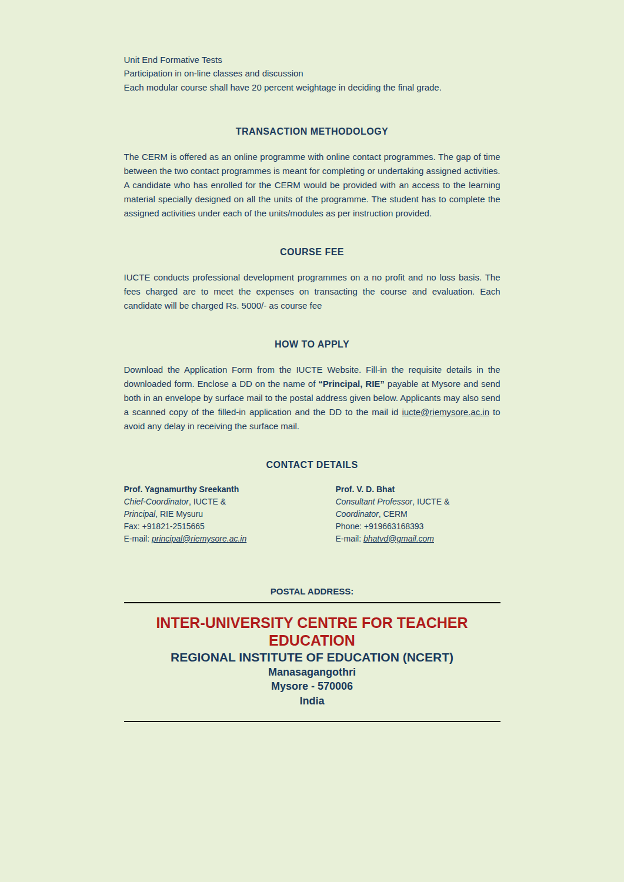Unit End Formative Tests
Participation in on-line classes and discussion
Each modular course shall have 20 percent weightage in deciding the final grade.
TRANSACTION METHODOLOGY
The CERM is offered as an online programme with online contact programmes. The gap of time between the two contact programmes is meant for completing or undertaking assigned activities. A candidate who has enrolled for the CERM would be provided with an access to the learning material specially designed on all the units of the programme. The student has to complete the assigned activities under each of the units/modules as per instruction provided.
COURSE FEE
IUCTE conducts professional development programmes on a no profit and no loss basis. The fees charged are to meet the expenses on transacting the course and evaluation. Each candidate will be charged Rs. 5000/- as course fee
HOW TO APPLY
Download the Application Form from the IUCTE Website. Fill-in the requisite details in the downloaded form. Enclose a DD on the name of “Principal, RIE” payable at Mysore and send both in an envelope by surface mail to the postal address given below. Applicants may also send a scanned copy of the filled-in application and the DD to the mail id iucte@riemysore.ac.in to avoid any delay in receiving the surface mail.
CONTACT DETAILS
| Prof. Yagnamurthy Sreekanth Chief-Coordinator , IUCTE & Principal , RIE Mysuru Fax: +91821-2515665 E-mail: principal@riemysore.ac.in | Prof. V. D. Bhat Consultant Professor , IUCTE & Coordinator , CERM Phone: +919663168393 E-mail: bhatvd@gmail.com |
POSTAL ADDRESS:
INTER-UNIVERSITY CENTRE FOR TEACHER EDUCATION
REGIONAL INSTITUTE OF EDUCATION (NCERT)
Manasagangothri
Mysore - 570006
India